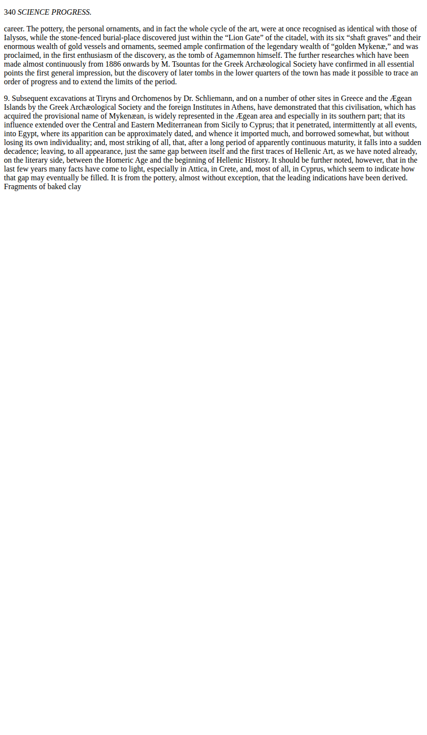340 SCIENCE PROGRESS.
career. The pottery, the personal ornaments, and in fact the whole cycle of the art, were at once recognised as identical with those of Ialysos, while the stone-fenced burial-place discovered just within the “Lion Gate” of the citadel, with its six “shaft graves” and their enormous wealth of gold vessels and ornaments, seemed ample confirmation of the legendary wealth of “golden Mykenæ,” and was proclaimed, in the first enthusiasm of the discovery, as the tomb of Agamemnon himself. The further researches which have been made almost continuously from 1886 onwards by M. Tsountas for the Greek Archæological Society have confirmed in all essential points the first general impression, but the discovery of later tombs in the lower quarters of the town has made it possible to trace an order of progress and to extend the limits of the period.
9. Subsequent excavations at Tiryns and Orchomenos by Dr. Schliemann, and on a number of other sites in Greece and the Ægean Islands by the Greek Archæological Society and the foreign Institutes in Athens, have demonstrated that this civilisation, which has acquired the provisional name of Mykenæan, is widely represented in the Ægean area and especially in its southern part; that its influence extended over the Central and Eastern Mediterranean from Sicily to Cyprus; that it penetrated, intermittently at all events, into Egypt, where its apparition can be approximately dated, and whence it imported much, and borrowed somewhat, but without losing its own individuality; and, most striking of all, that, after a long period of apparently continuous maturity, it falls into a sudden decadence; leaving, to all appearance, just the same gap between itself and the first traces of Hellenic Art, as we have noted already, on the literary side, between the Homeric Age and the beginning of Hellenic History. It should be further noted, however, that in the last few years many facts have come to light, especially in Attica, in Crete, and, most of all, in Cyprus, which seem to indicate how that gap may eventually be filled. It is from the pottery, almost without exception, that the leading indications have been derived. Fragments of baked clay